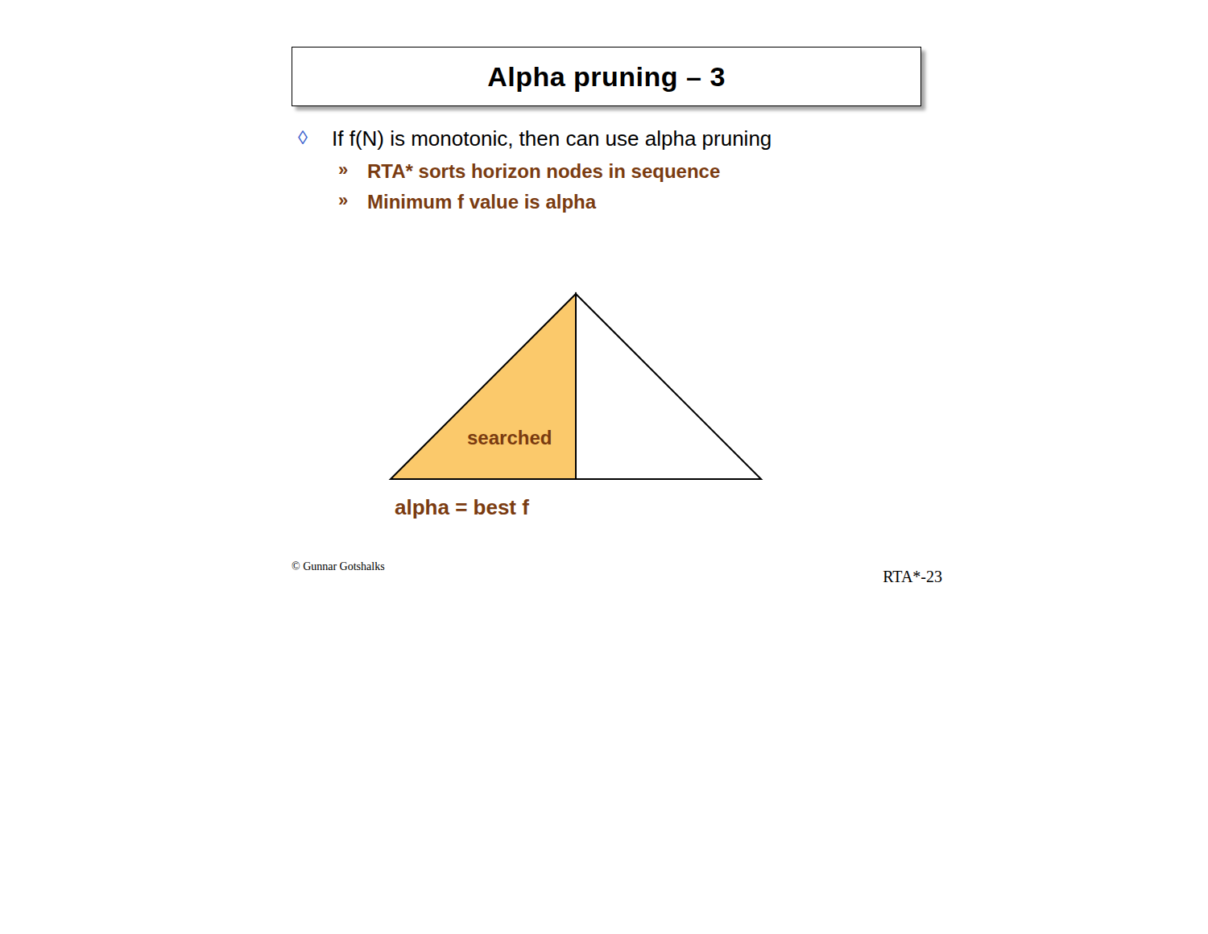Alpha pruning – 3
If f(N) is monotonic, then can use alpha pruning
RTA* sorts horizon nodes in sequence
Minimum f value is alpha
searched
alpha = best f
© Gunnar Gotshalks
RTA*-23